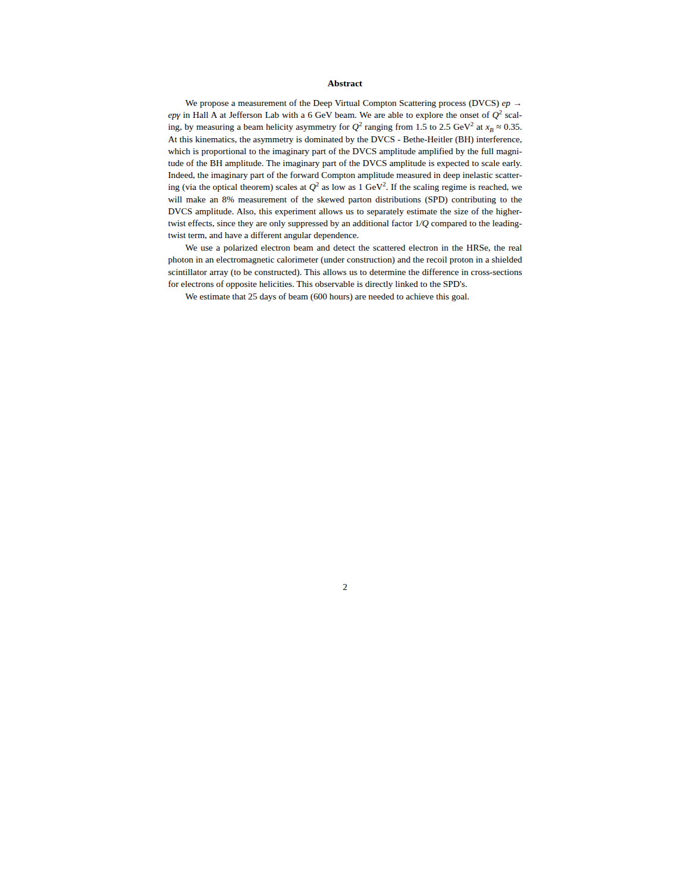Abstract
We propose a measurement of the Deep Virtual Compton Scattering process (DVCS) ep → epγ in Hall A at Jefferson Lab with a 6 GeV beam. We are able to explore the onset of Q2 scaling, by measuring a beam helicity asymmetry for Q2 ranging from 1.5 to 2.5 GeV2 at xB ≈ 0.35. At this kinematics, the asymmetry is dominated by the DVCS - Bethe-Heitler (BH) interference, which is proportional to the imaginary part of the DVCS amplitude amplified by the full magnitude of the BH amplitude. The imaginary part of the DVCS amplitude is expected to scale early. Indeed, the imaginary part of the forward Compton amplitude measured in deep inelastic scattering (via the optical theorem) scales at Q2 as low as 1 GeV2. If the scaling regime is reached, we will make an 8% measurement of the skewed parton distributions (SPD) contributing to the DVCS amplitude. Also, this experiment allows us to separately estimate the size of the higher-twist effects, since they are only suppressed by an additional factor 1/Q compared to the leading-twist term, and have a different angular dependence.
We use a polarized electron beam and detect the scattered electron in the HRSe, the real photon in an electromagnetic calorimeter (under construction) and the recoil proton in a shielded scintillator array (to be constructed). This allows us to determine the difference in cross-sections for electrons of opposite helicities. This observable is directly linked to the SPD's.
We estimate that 25 days of beam (600 hours) are needed to achieve this goal.
2